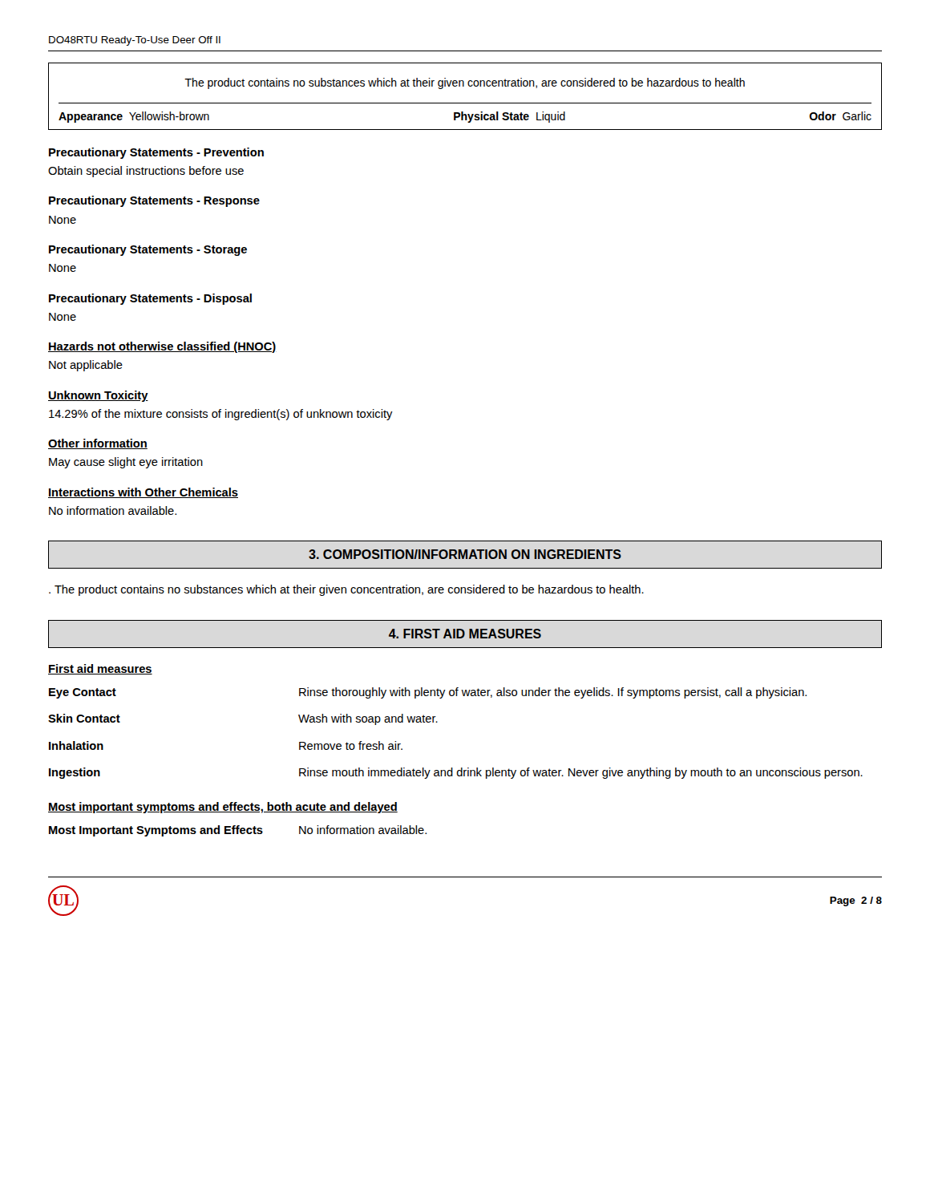DO48RTU Ready-To-Use Deer Off II
The product contains no substances which at their given concentration, are considered to be hazardous to health
Appearance Yellowish-brown
Physical State Liquid
Odor Garlic
Precautionary Statements - Prevention
Obtain special instructions before use
Precautionary Statements - Response
None
Precautionary Statements - Storage
None
Precautionary Statements - Disposal
None
Hazards not otherwise classified (HNOC)
Not applicable
Unknown Toxicity
14.29% of the mixture consists of ingredient(s) of unknown toxicity
Other information
May cause slight eye irritation
Interactions with Other Chemicals
No information available.
3. COMPOSITION/INFORMATION ON INGREDIENTS
. The product contains no substances which at their given concentration, are considered to be hazardous to health.
4. FIRST AID MEASURES
First aid measures
| Eye Contact | Rinse thoroughly with plenty of water, also under the eyelids. If symptoms persist, call a physician. |
| Skin Contact | Wash with soap and water. |
| Inhalation | Remove to fresh air. |
| Ingestion | Rinse mouth immediately and drink plenty of water. Never give anything by mouth to an unconscious person. |
Most important symptoms and effects, both acute and delayed
| Most Important Symptoms and Effects | No information available. |
UL
Page 2 / 8